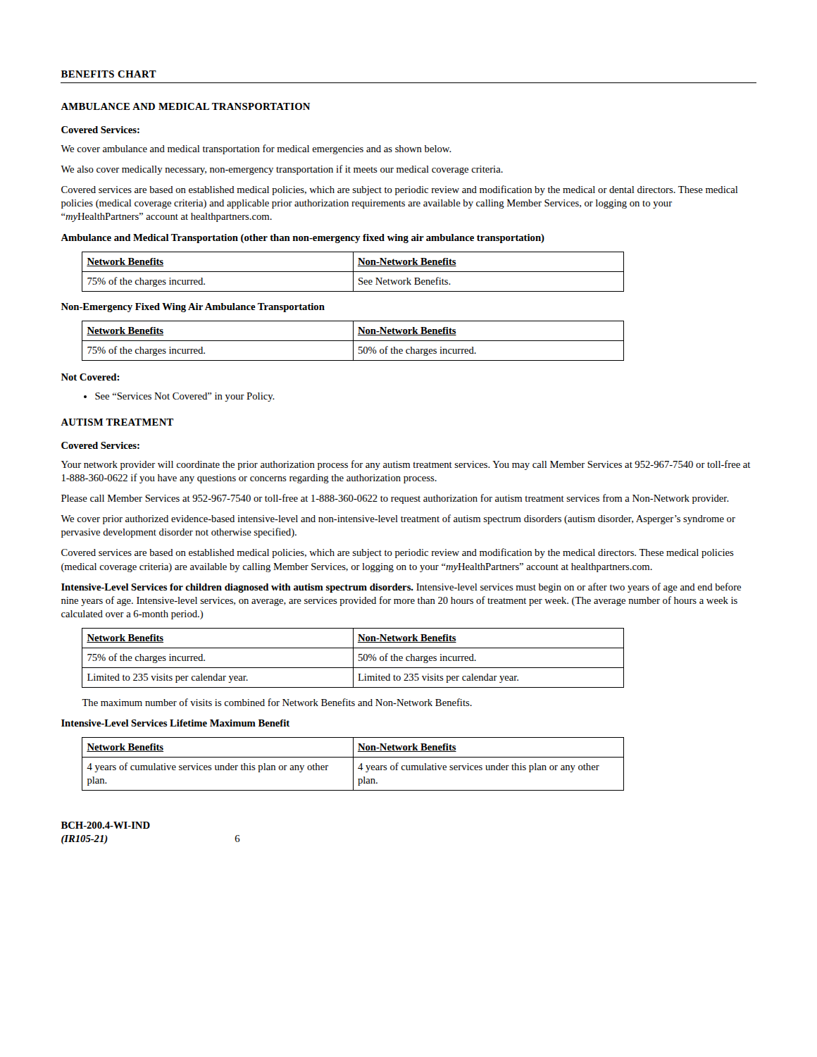BENEFITS CHART
AMBULANCE AND MEDICAL TRANSPORTATION
Covered Services:
We cover ambulance and medical transportation for medical emergencies and as shown below.
We also cover medically necessary, non-emergency transportation if it meets our medical coverage criteria.
Covered services are based on established medical policies, which are subject to periodic review and modification by the medical or dental directors. These medical policies (medical coverage criteria) and applicable prior authorization requirements are available by calling Member Services, or logging on to your “my HealthPartners” account at healthpartners.com.
Ambulance and Medical Transportation (other than non-emergency fixed wing air ambulance transportation)
| Network Benefits | Non-Network Benefits |
| --- | --- |
| 75% of the charges incurred. | See Network Benefits. |
Non-Emergency Fixed Wing Air Ambulance Transportation
| Network Benefits | Non-Network Benefits |
| --- | --- |
| 75% of the charges incurred. | 50% of the charges incurred. |
Not Covered:
See “Services Not Covered” in your Policy.
AUTISM TREATMENT
Covered Services:
Your network provider will coordinate the prior authorization process for any autism treatment services. You may call Member Services at 952-967-7540 or toll-free at 1-888-360-0622 if you have any questions or concerns regarding the authorization process.
Please call Member Services at 952-967-7540 or toll-free at 1-888-360-0622 to request authorization for autism treatment services from a Non-Network provider.
We cover prior authorized evidence-based intensive-level and non-intensive-level treatment of autism spectrum disorders (autism disorder, Asperger’s syndrome or pervasive development disorder not otherwise specified).
Covered services are based on established medical policies, which are subject to periodic review and modification by the medical directors. These medical policies (medical coverage criteria) are available by calling Member Services, or logging on to your “my HealthPartners” account at healthpartners.com.
Intensive-Level Services for children diagnosed with autism spectrum disorders. Intensive-level services must begin on or after two years of age and end before nine years of age. Intensive-level services, on average, are services provided for more than 20 hours of treatment per week. (The average number of hours a week is calculated over a 6-month period.)
| Network Benefits | Non-Network Benefits |
| --- | --- |
| 75% of the charges incurred. | 50% of the charges incurred. |
| Limited to 235 visits per calendar year. | Limited to 235 visits per calendar year. |
The maximum number of visits is combined for Network Benefits and Non-Network Benefits.
Intensive-Level Services Lifetime Maximum Benefit
| Network Benefits | Non-Network Benefits |
| --- | --- |
| 4 years of cumulative services under this plan or any other plan. | 4 years of cumulative services under this plan or any other plan. |
BCH-200.4-WI-IND
(IR105-21) 6